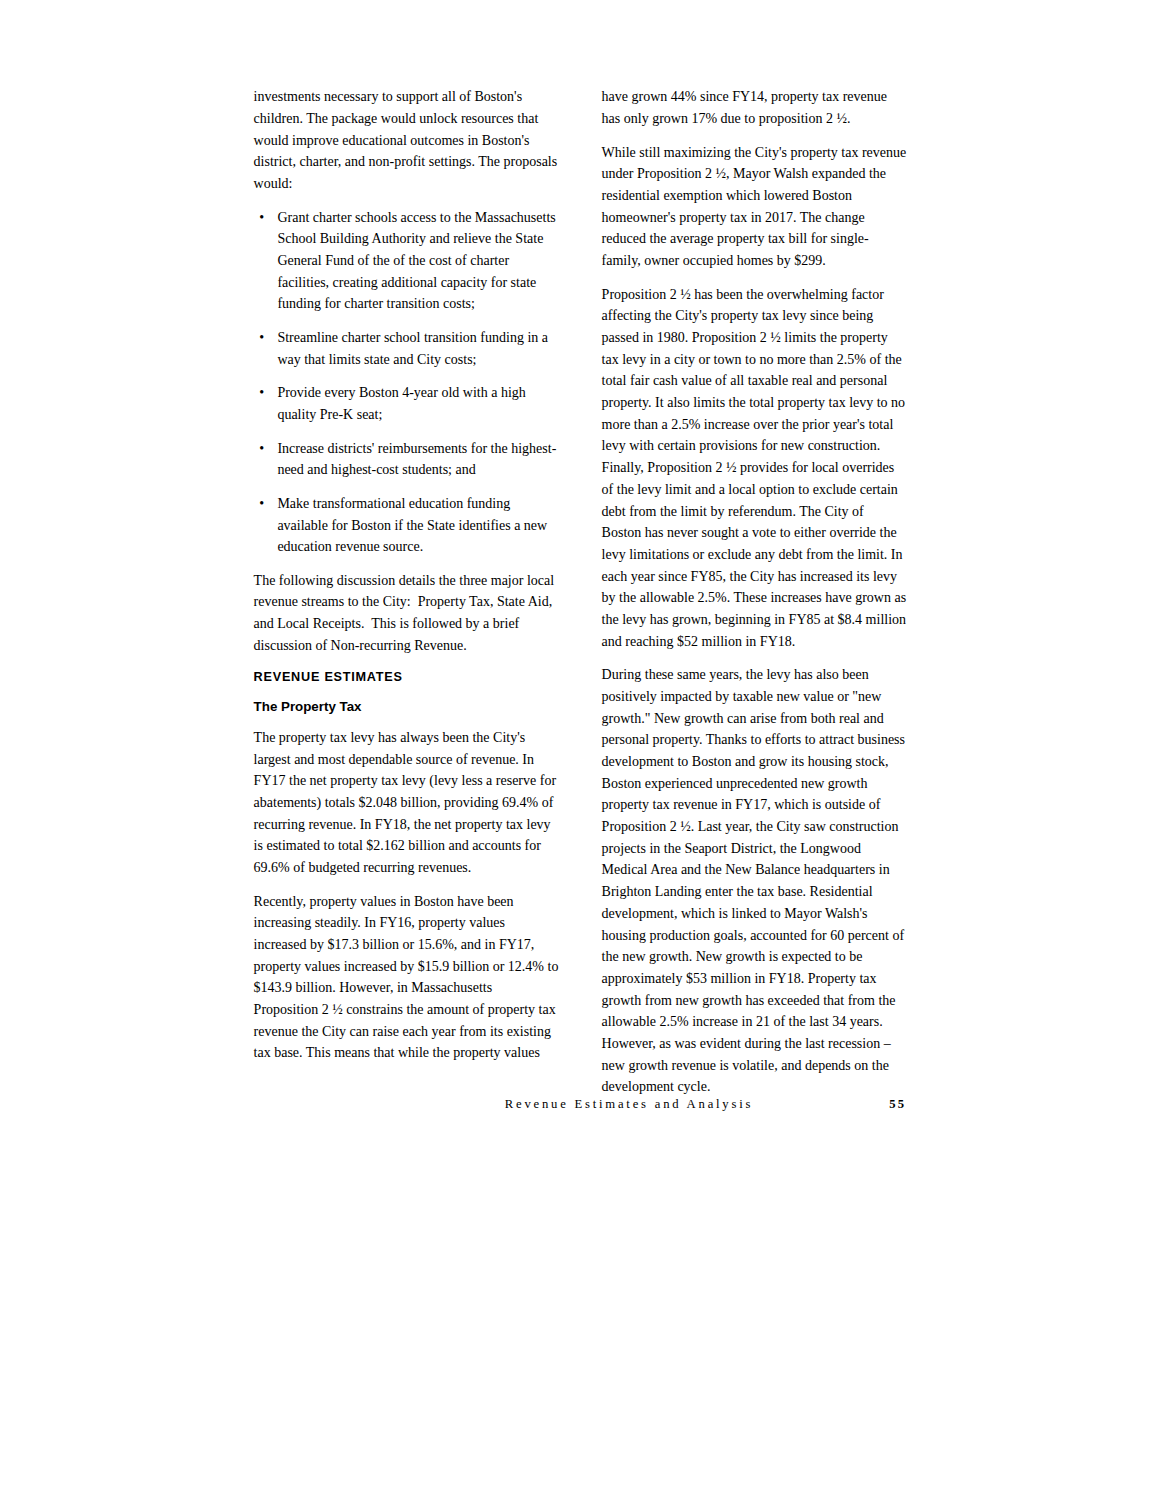investments necessary to support all of Boston's children. The package would unlock resources that would improve educational outcomes in Boston's district, charter, and non-profit settings. The proposals would:
Grant charter schools access to the Massachusetts School Building Authority and relieve the State General Fund of the of the cost of charter facilities, creating additional capacity for state funding for charter transition costs;
Streamline charter school transition funding in a way that limits state and City costs;
Provide every Boston 4-year old with a high quality Pre-K seat;
Increase districts' reimbursements for the highest-need and highest-cost students; and
Make transformational education funding available for Boston if the State identifies a new education revenue source.
The following discussion details the three major local revenue streams to the City: Property Tax, State Aid, and Local Receipts. This is followed by a brief discussion of Non-recurring Revenue.
Revenue Estimates
The Property Tax
The property tax levy has always been the City's largest and most dependable source of revenue. In FY17 the net property tax levy (levy less a reserve for abatements) totals $2.048 billion, providing 69.4% of recurring revenue. In FY18, the net property tax levy is estimated to total $2.162 billion and accounts for 69.6% of budgeted recurring revenues.
Recently, property values in Boston have been increasing steadily. In FY16, property values increased by $17.3 billion or 15.6%, and in FY17, property values increased by $15.9 billion or 12.4% to $143.9 billion. However, in Massachusetts Proposition 2 ½ constrains the amount of property tax revenue the City can raise each year from its existing tax base. This means that while the property values have grown 44% since FY14, property tax revenue has only grown 17% due to proposition 2 ½.
While still maximizing the City's property tax revenue under Proposition 2 ½, Mayor Walsh expanded the residential exemption which lowered Boston homeowner's property tax in 2017. The change reduced the average property tax bill for single-family, owner occupied homes by $299.
Proposition 2 ½ has been the overwhelming factor affecting the City's property tax levy since being passed in 1980. Proposition 2 ½ limits the property tax levy in a city or town to no more than 2.5% of the total fair cash value of all taxable real and personal property. It also limits the total property tax levy to no more than a 2.5% increase over the prior year's total levy with certain provisions for new construction. Finally, Proposition 2 ½ provides for local overrides of the levy limit and a local option to exclude certain debt from the limit by referendum. The City of Boston has never sought a vote to either override the levy limitations or exclude any debt from the limit. In each year since FY85, the City has increased its levy by the allowable 2.5%. These increases have grown as the levy has grown, beginning in FY85 at $8.4 million and reaching $52 million in FY18.
During these same years, the levy has also been positively impacted by taxable new value or "new growth." New growth can arise from both real and personal property. Thanks to efforts to attract business development to Boston and grow its housing stock, Boston experienced unprecedented new growth property tax revenue in FY17, which is outside of Proposition 2 ½. Last year, the City saw construction projects in the Seaport District, the Longwood Medical Area and the New Balance headquarters in Brighton Landing enter the tax base. Residential development, which is linked to Mayor Walsh's housing production goals, accounted for 60 percent of the new growth. New growth is expected to be approximately $53 million in FY18. Property tax growth from new growth has exceeded that from the allowable 2.5% increase in 21 of the last 34 years. However, as was evident during the last recession – new growth revenue is volatile, and depends on the development cycle.
Revenue Estimates and Analysis
55